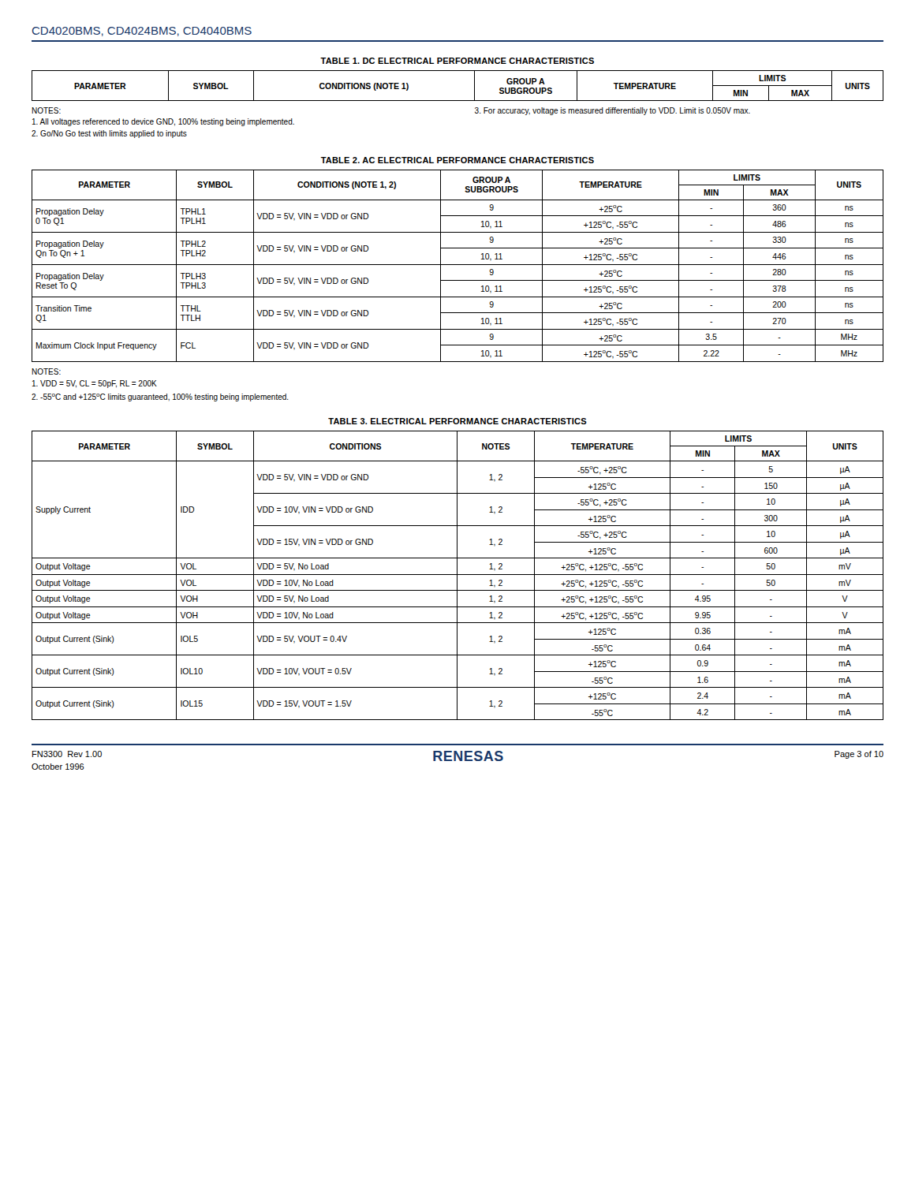CD4020BMS, CD4024BMS, CD4040BMS
TABLE 1. DC ELECTRICAL PERFORMANCE CHARACTERISTICS
| PARAMETER | SYMBOL | CONDITIONS (NOTE 1) | GROUP A SUBGROUPS | TEMPERATURE | LIMITS | UNITS |
| --- | --- | --- | --- | --- | --- | --- |
| MIN | MAX |
| NOTES: 1. All voltages referenced to device GND, 100% testing being implemented. 2. Go/No Go test with limits applied to inputs | 3. For accuracy, voltage is measured differentially to VDD. Limit is 0.050V max. |
TABLE 2. AC ELECTRICAL PERFORMANCE CHARACTERISTICS
| PARAMETER | SYMBOL | CONDITIONS (NOTE 1, 2) | GROUP A SUBGROUPS | TEMPERATURE | LIMITS | UNITS |
| --- | --- | --- | --- | --- | --- | --- |
| MIN | MAX |
| Propagation Delay 0 To Q1 | TPHL1 TPLH1 | VDD = 5V, VIN = VDD or GND | 9 | +25 o C | - | 360 | ns |
| 10, 11 | +125 o C, -55 o C | - | 486 | ns |
| Propagation Delay Qn To Qn + 1 | TPHL2 TPLH2 | VDD = 5V, VIN = VDD or GND | 9 | +25 o C | - | 330 | ns |
| 10, 11 | +125 o C, -55 o C | - | 446 | ns |
| Propagation Delay Reset To Q | TPLH3 TPHL3 | VDD = 5V, VIN = VDD or GND | 9 | +25 o C | - | 280 | ns |
| 10, 11 | +125 o C, -55 o C | - | 378 | ns |
| Transition Time Q1 | TTHL TTLH | VDD = 5V, VIN = VDD or GND | 9 | +25 o C | - | 200 | ns |
| 10, 11 | +125 o C, -55 o C | - | 270 | ns |
| Maximum Clock Input Frequency | FCL | VDD = 5V, VIN = VDD or GND | 9 | +25 o C | 3.5 | - | MHz |
| 10, 11 | +125 o C, -55 o C | 2.22 | - | MHz |
NOTES:
1. VDD = 5V, CL = 50pF, RL = 200K
2. -55oC and +125oC limits guaranteed, 100% testing being implemented.
TABLE 3. ELECTRICAL PERFORMANCE CHARACTERISTICS
| PARAMETER | SYMBOL | CONDITIONS | NOTES | TEMPERATURE | LIMITS | UNITS |
| --- | --- | --- | --- | --- | --- | --- |
| MIN | MAX |
| Supply Current | IDD | VDD = 5V, VIN = VDD or GND | 1, 2 | -55 o C, +25 o C | - | 5 | µA |
| +125 o C | - | 150 | µA |
| VDD = 10V, VIN = VDD or GND | 1, 2 | -55 o C, +25 o C | - | 10 | µA |
| +125 o C | - | 300 | µA |
| VDD = 15V, VIN = VDD or GND | 1, 2 | -55 o C, +25 o C | - | 10 | µA |
| +125 o C | - | 600 | µA |
| Output Voltage | VOL | VDD = 5V, No Load | 1, 2 | +25 o C, +125 o C, -55 o C | - | 50 | mV |
| Output Voltage | VOL | VDD = 10V, No Load | 1, 2 | +25 o C, +125 o C, -55 o C | - | 50 | mV |
| Output Voltage | VOH | VDD = 5V, No Load | 1, 2 | +25 o C, +125 o C, -55 o C | 4.95 | - | V |
| Output Voltage | VOH | VDD = 10V, No Load | 1, 2 | +25 o C, +125 o C, -55 o C | 9.95 | - | V |
| Output Current (Sink) | IOL5 | VDD = 5V, VOUT = 0.4V | 1, 2 | +125 o C | 0.36 | - | mA |
| -55 o C | 0.64 | - | mA |
| Output Current (Sink) | IOL10 | VDD = 10V, VOUT = 0.5V | 1, 2 | +125 o C | 0.9 | - | mA |
| -55 o C | 1.6 | - | mA |
| Output Current (Sink) | IOL15 | VDD = 15V, VOUT = 1.5V | 1, 2 | +125 o C | 2.4 | - | mA |
| -55 o C | 4.2 | - | mA |
FN3300 Rev 1.00
October 1996
Page 3 of 10
RENESAS